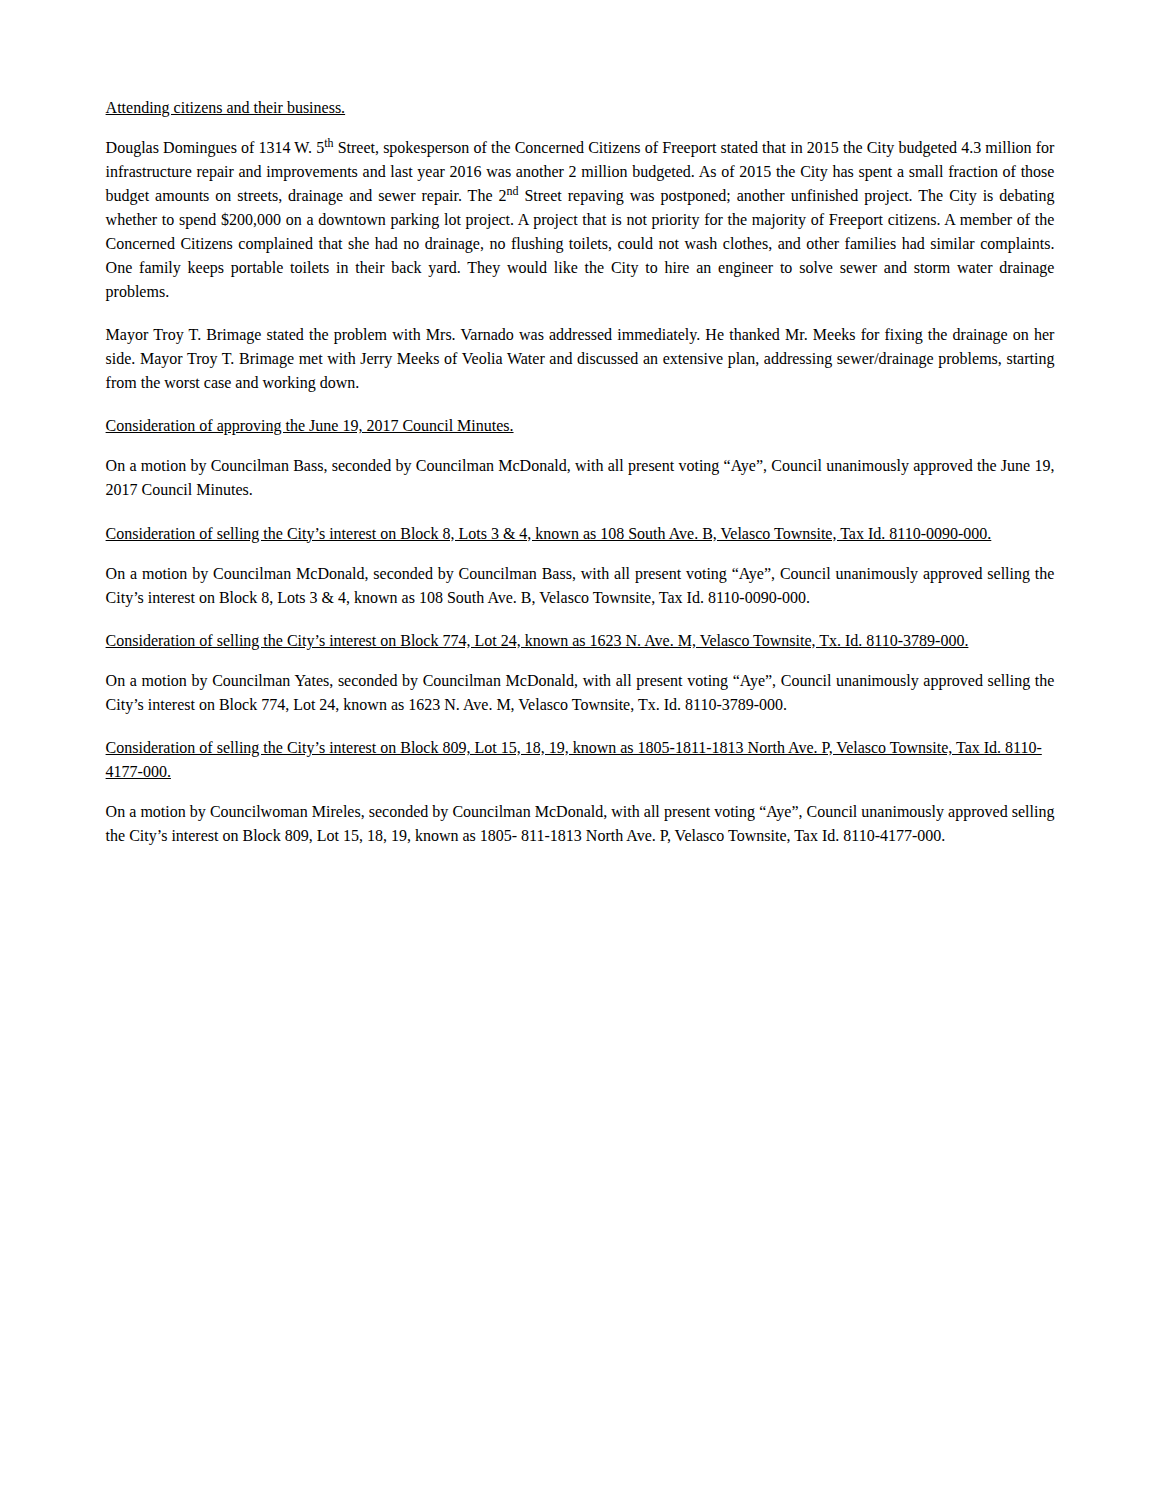Attending citizens and their business.
Douglas Domingues of 1314 W. 5th Street, spokesperson of the Concerned Citizens of Freeport stated that in 2015 the City budgeted 4.3 million for infrastructure repair and improvements and last year 2016 was another 2 million budgeted. As of 2015 the City has spent a small fraction of those budget amounts on streets, drainage and sewer repair. The 2nd Street repaving was postponed; another unfinished project. The City is debating whether to spend $200,000 on a downtown parking lot project. A project that is not priority for the majority of Freeport citizens. A member of the Concerned Citizens complained that she had no drainage, no flushing toilets, could not wash clothes, and other families had similar complaints. One family keeps portable toilets in their back yard. They would like the City to hire an engineer to solve sewer and storm water drainage problems.
Mayor Troy T. Brimage stated the problem with Mrs. Varnado was addressed immediately. He thanked Mr. Meeks for fixing the drainage on her side. Mayor Troy T. Brimage met with Jerry Meeks of Veolia Water and discussed an extensive plan, addressing sewer/drainage problems, starting from the worst case and working down.
Consideration of approving the June 19, 2017 Council Minutes.
On a motion by Councilman Bass, seconded by Councilman McDonald, with all present voting “Aye”, Council unanimously approved the June 19, 2017 Council Minutes.
Consideration of selling the City’s interest on Block 8, Lots 3 & 4, known as 108 South Ave. B, Velasco Townsite, Tax Id. 8110-0090-000.
On a motion by Councilman McDonald, seconded by Councilman Bass, with all present voting “Aye”, Council unanimously approved selling the City’s interest on Block 8, Lots 3 & 4, known as 108 South Ave. B, Velasco Townsite, Tax Id. 8110-0090-000.
Consideration of selling the City’s interest on Block 774, Lot 24, known as 1623 N. Ave. M, Velasco Townsite, Tx. Id. 8110-3789-000.
On a motion by Councilman Yates, seconded by Councilman McDonald, with all present voting “Aye”, Council unanimously approved selling the City’s interest on Block 774, Lot 24, known as 1623 N. Ave. M, Velasco Townsite, Tx. Id. 8110-3789-000.
Consideration of selling the City’s interest on Block 809, Lot 15, 18, 19, known as 1805-1811-1813 North Ave. P, Velasco Townsite, Tax Id. 8110-4177-000.
On a motion by Councilwoman Mireles, seconded by Councilman McDonald, with all present voting “Aye”, Council unanimously approved selling the City’s interest on Block 809, Lot 15, 18, 19, known as 1805- 811-1813 North Ave. P, Velasco Townsite, Tax Id. 8110-4177-000.